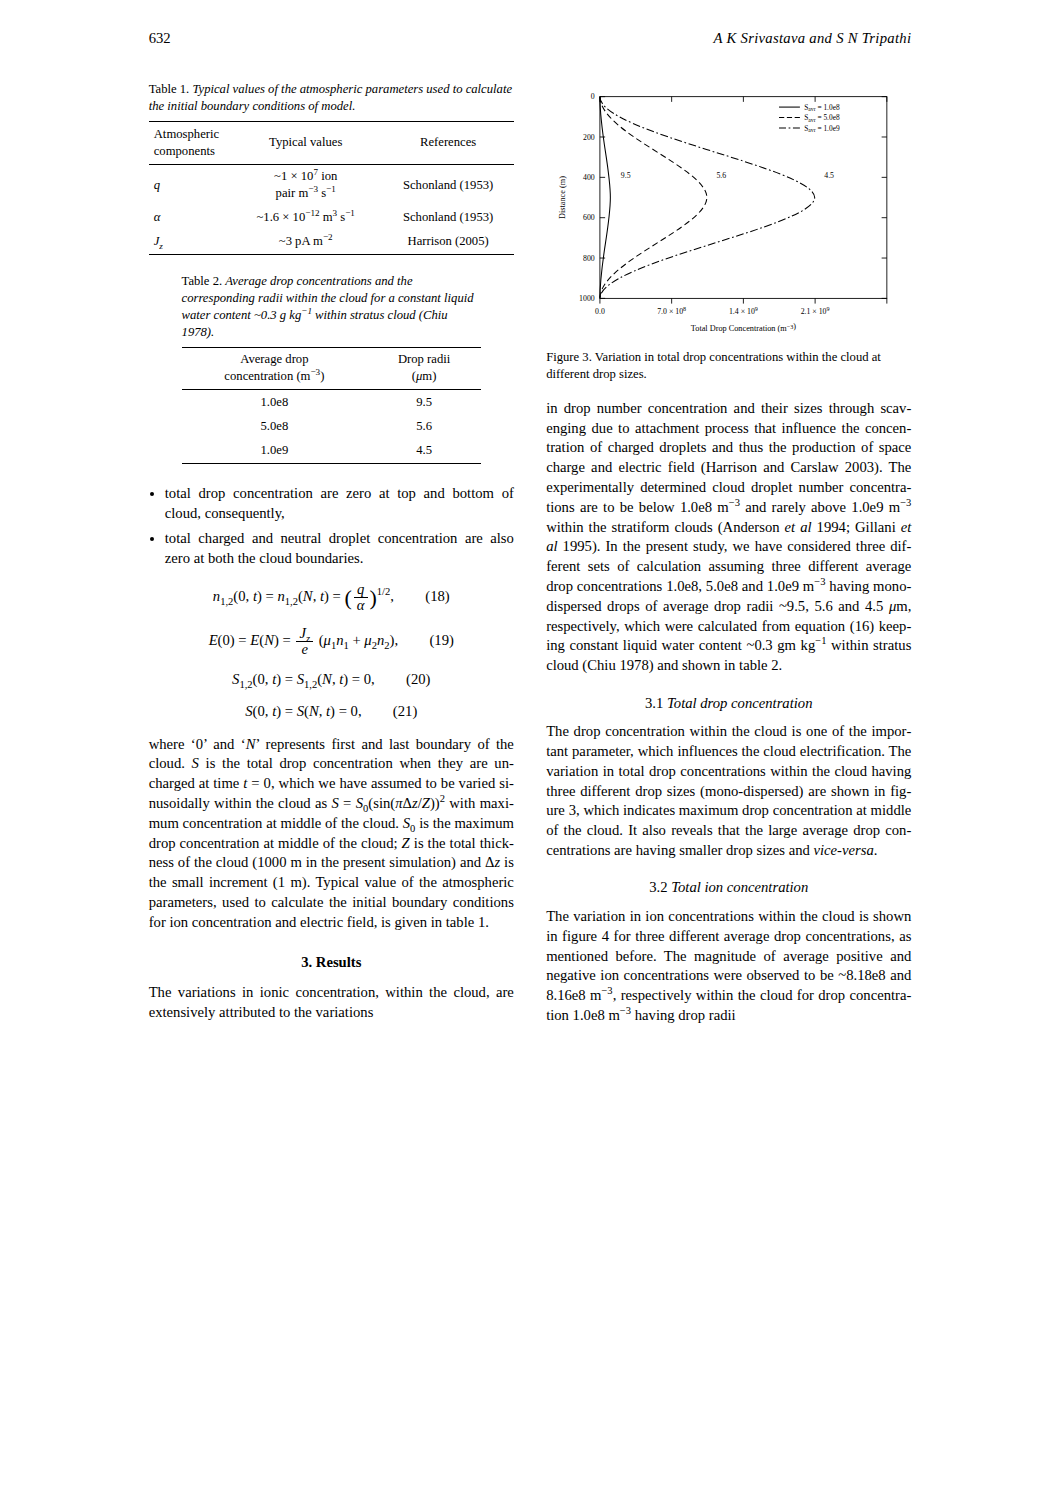632
A K Srivastava and S N Tripathi
Table 1. Typical values of the atmospheric parameters used to calculate the initial boundary conditions of model.
| Atmospheric components | Typical values | References |
| --- | --- | --- |
| q | ~1 × 10 7 ion pair m −3 s −1 | Schonland (1953) |
| α | ~1.6 × 10 −12 m 3 s −1 | Schonland (1953) |
| J z | ~3 pA m −2 | Harrison (2005) |
Table 2. Average drop concentrations and the corresponding radii within the cloud for a constant liquid water content ~0.3 g kg −1 within stratus cloud (Chiu 1978).
| Average drop concentration (m −3 ) | Drop radii ( μ m) |
| --- | --- |
| 1.0e8 | 9.5 |
| 5.0e8 | 5.6 |
| 1.0e9 | 4.5 |
total drop concentration are zero at top and bottom of cloud, consequently,
total charged and neutral droplet concentration are also zero at both the cloud boundaries.
n1,2(0, t) = n1,2(N, t) = (qα)1/2,
(18)
E(0) = E(N) = Jz e (μ1n1 + μ2n2),
(19)
S1,2(0, t) = S1,2(N, t) = 0,
(20)
S(0, t) = S(N, t) = 0,
(21)
where ‘0’ and ‘N’ represents first and last boundary of the cloud. S is the total drop concentration when they are uncharged at time t = 0, which we have assumed to be varied sinusoidally within the cloud as S = S0(sin(π Δz/Z))2 with maximum concentration at middle of the cloud. S0 is the maximum drop concentration at middle of the cloud; Z is the total thickness of the cloud (1000 m in the present simulation) and Δz is the small increment (1 m). Typical value of the atmospheric parameters, used to calculate the initial boundary conditions for ion concentration and electric field, is given in table 1.
3. Results
The variations in ionic concentration, within the cloud, are extensively attributed to the variations
0 200 400 600 800 1000 0.0 7.0 × 108 1.4 × 109 2.1 × 109 Total Drop Concentration (m−3) Distance (m) 9.5 5.6 4.5 Savr = 1.0e8 Savr = 5.0e8 Savr = 1.0e9
Figure 3. Variation in total drop concentrations within the cloud at different drop sizes.
in drop number concentration and their sizes through scavenging due to attachment process that influence the concentration of charged droplets and thus the production of space charge and electric field (Harrison and Carslaw 2003). The experimentally determined cloud droplet number concentrations are to be below 1.0e8 m−3 and rarely above 1.0e9 m−3 within the stratiform clouds (Anderson et al 1994; Gillani et al 1995). In the present study, we have considered three different sets of calculation assuming three different average drop concentrations 1.0e8, 5.0e8 and 1.0e9 m−3 having mono-dispersed drops of average drop radii ~9.5, 5.6 and 4.5 μm, respectively, which were calculated from equation (16) keeping constant liquid water content ~0.3 gm kg−1 within stratus cloud (Chiu 1978) and shown in table 2.
3.1 Total drop concentration
The drop concentration within the cloud is one of the important parameter, which influences the cloud electrification. The variation in total drop concentrations within the cloud having three different drop sizes (mono-dispersed) are shown in figure 3, which indicates maximum drop concentration at middle of the cloud. It also reveals that the large average drop concentrations are having smaller drop sizes and vice-versa.
3.2 Total ion concentration
The variation in ion concentrations within the cloud is shown in figure 4 for three different average drop concentrations, as mentioned before. The magnitude of average positive and negative ion concentrations were observed to be ~8.18e8 and 8.16e8 m−3, respectively within the cloud for drop concentration 1.0e8 m−3 having drop radii